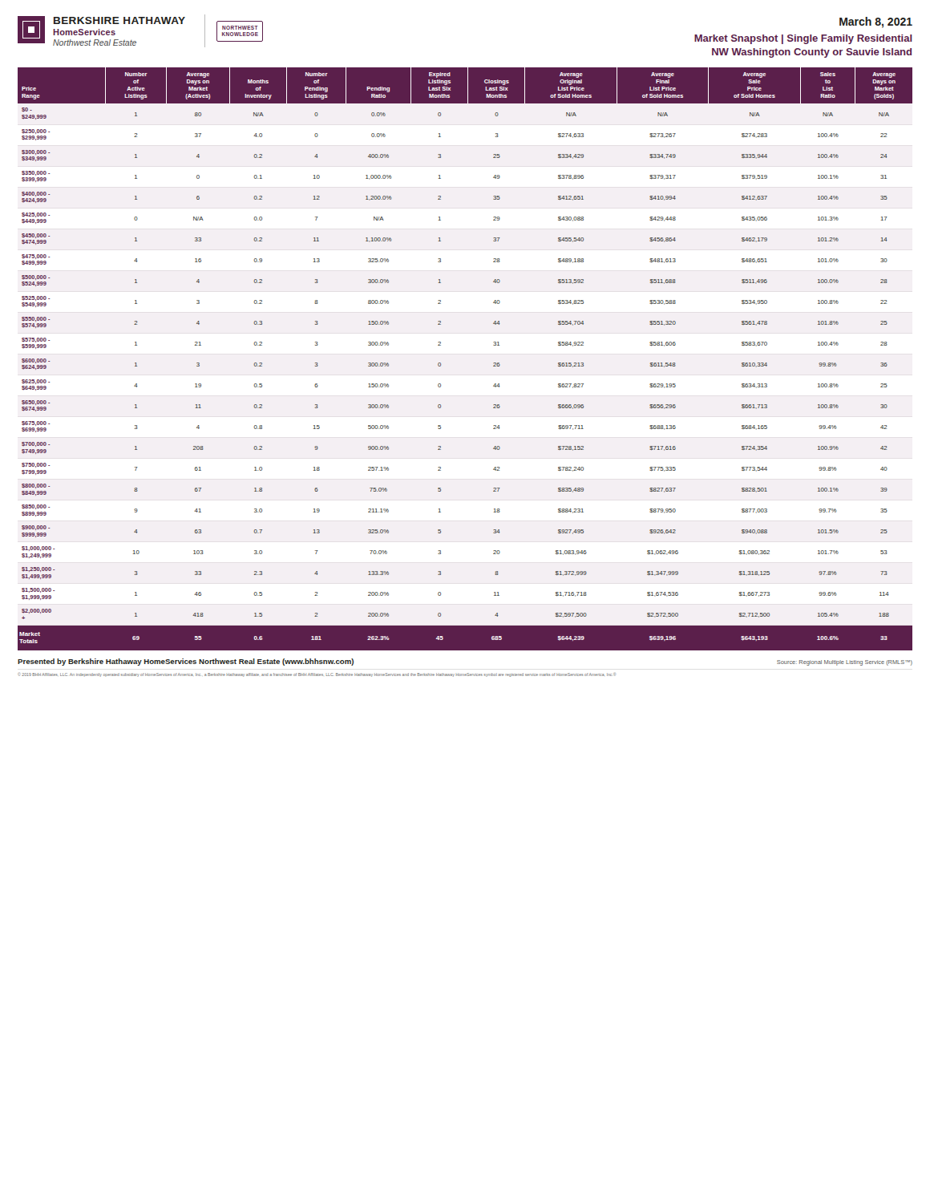BERKSHIRE HATHAWAY
HomeServices
Northwest Real Estate
Northwest
Knowledge
March 8, 2021
Market Snapshot | Single Family Residential
NW Washington County or Sauvie Island
| Price Range | Number of Active Listings | Average Days on Market (Actives) | Months of Inventory | Number of Pending Listings | Pending Ratio | Expired Listings Last Six Months | Closings Last Six Months | Average Original List Price of Sold Homes | Average Final List Price of Sold Homes | Average Sale Price of Sold Homes | Sales to List Ratio | Average Days on Market (Solds) |
| --- | --- | --- | --- | --- | --- | --- | --- | --- | --- | --- | --- | --- |
| $0 - $249,999 | 1 | 80 | N/A | 0 | 0.0% | 0 | 0 | N/A | N/A | N/A | N/A | N/A |
| $250,000 - $299,999 | 2 | 37 | 4.0 | 0 | 0.0% | 1 | 3 | $274,633 | $273,267 | $274,283 | 100.4% | 22 |
| $300,000 - $349,999 | 1 | 4 | 0.2 | 4 | 400.0% | 3 | 25 | $334,429 | $334,749 | $335,944 | 100.4% | 24 |
| $350,000 - $399,999 | 1 | 0 | 0.1 | 10 | 1,000.0% | 1 | 49 | $378,896 | $379,317 | $379,519 | 100.1% | 31 |
| $400,000 - $424,999 | 1 | 6 | 0.2 | 12 | 1,200.0% | 2 | 35 | $412,651 | $410,994 | $412,637 | 100.4% | 35 |
| $425,000 - $449,999 | 0 | N/A | 0.0 | 7 | N/A | 1 | 29 | $430,088 | $429,448 | $435,056 | 101.3% | 17 |
| $450,000 - $474,999 | 1 | 33 | 0.2 | 11 | 1,100.0% | 1 | 37 | $455,540 | $456,864 | $462,179 | 101.2% | 14 |
| $475,000 - $499,999 | 4 | 16 | 0.9 | 13 | 325.0% | 3 | 28 | $489,188 | $481,613 | $486,651 | 101.0% | 30 |
| $500,000 - $524,999 | 1 | 4 | 0.2 | 3 | 300.0% | 1 | 40 | $513,592 | $511,688 | $511,496 | 100.0% | 28 |
| $525,000 - $549,999 | 1 | 3 | 0.2 | 8 | 800.0% | 2 | 40 | $534,825 | $530,588 | $534,950 | 100.8% | 22 |
| $550,000 - $574,999 | 2 | 4 | 0.3 | 3 | 150.0% | 2 | 44 | $554,704 | $551,320 | $561,478 | 101.8% | 25 |
| $575,000 - $599,999 | 1 | 21 | 0.2 | 3 | 300.0% | 2 | 31 | $584,922 | $581,606 | $583,670 | 100.4% | 28 |
| $600,000 - $624,999 | 1 | 3 | 0.2 | 3 | 300.0% | 0 | 26 | $615,213 | $611,548 | $610,334 | 99.8% | 36 |
| $625,000 - $649,999 | 4 | 19 | 0.5 | 6 | 150.0% | 0 | 44 | $627,827 | $629,195 | $634,313 | 100.8% | 25 |
| $650,000 - $674,999 | 1 | 11 | 0.2 | 3 | 300.0% | 0 | 26 | $666,096 | $656,296 | $661,713 | 100.8% | 30 |
| $675,000 - $699,999 | 3 | 4 | 0.8 | 15 | 500.0% | 5 | 24 | $697,711 | $688,136 | $684,165 | 99.4% | 42 |
| $700,000 - $749,999 | 1 | 208 | 0.2 | 9 | 900.0% | 2 | 40 | $728,152 | $717,616 | $724,354 | 100.9% | 42 |
| $750,000 - $799,999 | 7 | 61 | 1.0 | 18 | 257.1% | 2 | 42 | $782,240 | $775,335 | $773,544 | 99.8% | 40 |
| $800,000 - $849,999 | 8 | 67 | 1.8 | 6 | 75.0% | 5 | 27 | $835,489 | $827,637 | $828,501 | 100.1% | 39 |
| $850,000 - $899,999 | 9 | 41 | 3.0 | 19 | 211.1% | 1 | 18 | $884,231 | $879,950 | $877,003 | 99.7% | 35 |
| $900,000 - $999,999 | 4 | 63 | 0.7 | 13 | 325.0% | 5 | 34 | $927,495 | $926,642 | $940,088 | 101.5% | 25 |
| $1,000,000 - $1,249,999 | 10 | 103 | 3.0 | 7 | 70.0% | 3 | 20 | $1,083,946 | $1,062,496 | $1,080,362 | 101.7% | 53 |
| $1,250,000 - $1,499,999 | 3 | 33 | 2.3 | 4 | 133.3% | 3 | 8 | $1,372,999 | $1,347,999 | $1,318,125 | 97.8% | 73 |
| $1,500,000 - $1,999,999 | 1 | 46 | 0.5 | 2 | 200.0% | 0 | 11 | $1,716,718 | $1,674,536 | $1,667,273 | 99.6% | 114 |
| $2,000,000 + | 1 | 418 | 1.5 | 2 | 200.0% | 0 | 4 | $2,597,500 | $2,572,500 | $2,712,500 | 105.4% | 188 |
| Market Totals | 69 | 55 | 0.6 | 181 | 262.3% | 45 | 685 | $644,239 | $639,196 | $643,193 | 100.6% | 33 |
Presented by Berkshire Hathaway HomeServices Northwest Real Estate (www.bhhsnw.com)
Source: Regional Multiple Listing Service (RMLS™)
© 2019 BHH Affiliates, LLC. An independently operated subsidiary of HomeServices of America, Inc., a Berkshire Hathaway affiliate, and a franchisee of BHH Affiliates, LLC. Berkshire Hathaway HomeServices and the Berkshire Hathaway HomeServices symbol are registered service marks of HomeServices of America, Inc.®